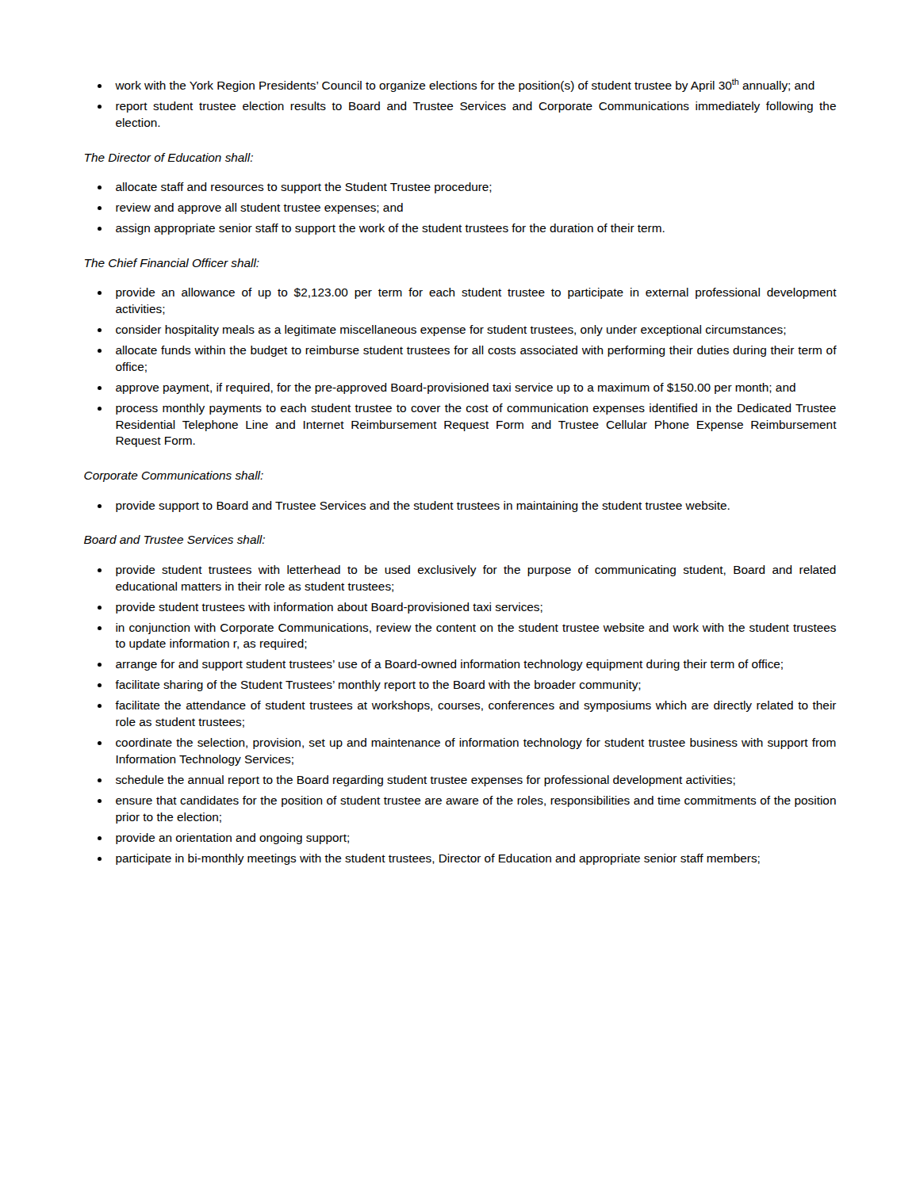work with the York Region Presidents’ Council to organize elections for the position(s) of student trustee by April 30th annually; and
report student trustee election results to Board and Trustee Services and Corporate Communications immediately following the election.
The Director of Education shall:
allocate staff and resources to support the Student Trustee procedure;
review and approve all student trustee expenses; and
assign appropriate senior staff to support the work of the student trustees for the duration of their term.
The Chief Financial Officer shall:
provide an allowance of up to $2,123.00 per term for each student trustee to participate in external professional development activities;
consider hospitality meals as a legitimate miscellaneous expense for student trustees, only under exceptional circumstances;
allocate funds within the budget to reimburse student trustees for all costs associated with performing their duties during their term of office;
approve payment, if required, for the pre-approved Board-provisioned taxi service up to a maximum of $150.00 per month; and
process monthly payments to each student trustee to cover the cost of communication expenses identified in the Dedicated Trustee Residential Telephone Line and Internet Reimbursement Request Form and Trustee Cellular Phone Expense Reimbursement Request Form.
Corporate Communications shall:
provide support to Board and Trustee Services and the student trustees in maintaining the student trustee website.
Board and Trustee Services shall:
provide student trustees with letterhead to be used exclusively for the purpose of communicating student, Board and related educational matters in their role as student trustees;
provide student trustees with information about Board-provisioned taxi services;
in conjunction with Corporate Communications, review the content on the student trustee website and work with the student trustees to update information r, as required;
arrange for and support student trustees’ use of a Board-owned information technology equipment during their term of office;
facilitate sharing of the Student Trustees’ monthly report to the Board with the broader community;
facilitate the attendance of student trustees at workshops, courses, conferences and symposiums which are directly related to their role as student trustees;
coordinate the selection, provision, set up and maintenance of information technology for student trustee business with support from Information Technology Services;
schedule the annual report to the Board regarding student trustee expenses for professional development activities;
ensure that candidates for the position of student trustee are aware of the roles, responsibilities and time commitments of the position prior to the election;
provide an orientation and ongoing support;
participate in bi-monthly meetings with the student trustees, Director of Education and appropriate senior staff members;